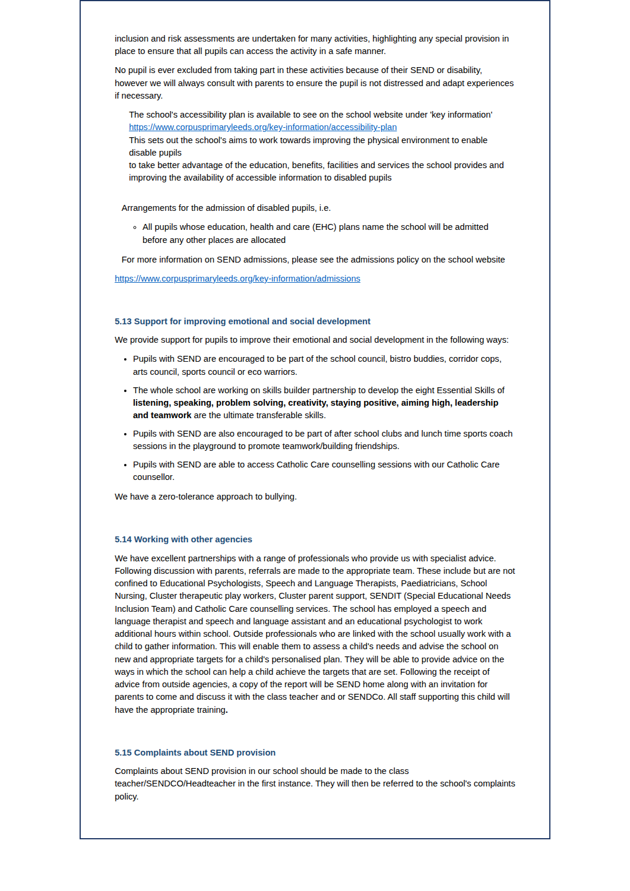inclusion and risk assessments are undertaken for many activities, highlighting any special provision in place to ensure that all pupils can access the activity in a safe manner.
No pupil is ever excluded from taking part in these activities because of their SEND or disability, however we will always consult with parents to ensure the pupil is not distressed and adapt experiences if necessary.
The school's accessibility plan is available to see on the school website under 'key information'
https://www.corpusprimaryleeds.org/key-information/accessibility-plan
This sets out the school's aims to work towards improving the physical environment to enable disable pupils
to take better advantage of the education, benefits, facilities and services the school provides and
improving the availability of accessible information to disabled pupils
Arrangements for the admission of disabled pupils, i.e.
All pupils whose education, health and care (EHC) plans name the school will be admitted before any other places are allocated
For more information on SEND admissions, please see the admissions policy on the school website
https://www.corpusprimaryleeds.org/key-information/admissions
5.13 Support for improving emotional and social development
We provide support for pupils to improve their emotional and social development in the following ways:
Pupils with SEND are encouraged to be part of the school council, bistro buddies, corridor cops, arts council, sports council or eco warriors.
The whole school are working on skills builder partnership to develop the eight Essential Skills of listening, speaking, problem solving, creativity, staying positive, aiming high, leadership and teamwork are the ultimate transferable skills.
Pupils with SEND are also encouraged to be part of after school clubs and lunch time sports coach sessions in the playground to promote teamwork/building friendships.
Pupils with SEND are able to access Catholic Care counselling sessions with our Catholic Care counsellor.
We have a zero-tolerance approach to bullying.
5.14 Working with other agencies
We have excellent partnerships with a range of professionals who provide us with specialist advice. Following discussion with parents, referrals are made to the appropriate team. These include but are not confined to Educational Psychologists, Speech and Language Therapists, Paediatricians, School Nursing, Cluster therapeutic play workers, Cluster parent support, SENDIT (Special Educational Needs Inclusion Team) and Catholic Care counselling services. The school has employed a speech and language therapist and speech and language assistant and an educational psychologist to work additional hours within school. Outside professionals who are linked with the school usually work with a child to gather information. This will enable them to assess a child's needs and advise the school on new and appropriate targets for a child's personalised plan. They will be able to provide advice on the ways in which the school can help a child achieve the targets that are set. Following the receipt of advice from outside agencies, a copy of the report will be SEND home along with an invitation for parents to come and discuss it with the class teacher and or SENDCo. All staff supporting this child will have the appropriate training.
5.15 Complaints about SEND provision
Complaints about SEND provision in our school should be made to the class teacher/SENDCO/Headteacher in the first instance. They will then be referred to the school's complaints policy.